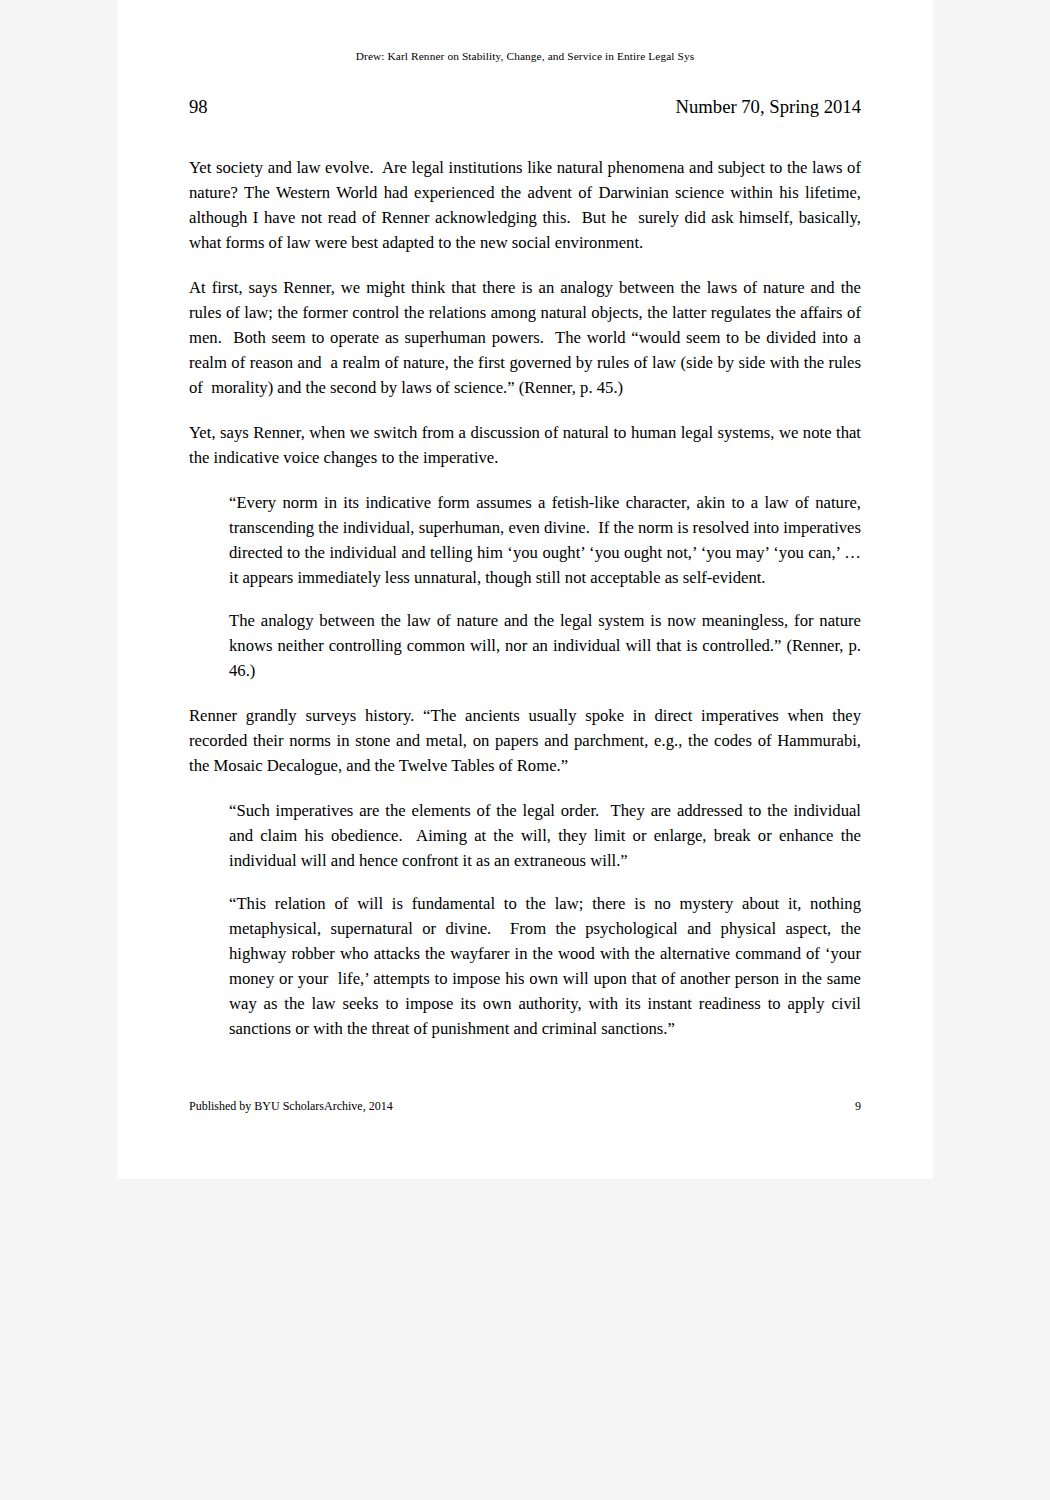Drew: Karl Renner on Stability, Change, and Service in Entire Legal Sys
98 Number 70, Spring 2014
Yet society and law evolve. Are legal institutions like natural phenomena and subject to the laws of nature? The Western World had experienced the advent of Darwinian science within his lifetime, although I have not read of Renner acknowledging this. But he surely did ask himself, basically, what forms of law were best adapted to the new social environment.
At first, says Renner, we might think that there is an analogy between the laws of nature and the rules of law; the former control the relations among natural objects, the latter regulates the affairs of men. Both seem to operate as superhuman powers. The world “would seem to be divided into a realm of reason and a realm of nature, the first governed by rules of law (side by side with the rules of morality) and the second by laws of science.” (Renner, p. 45.)
Yet, says Renner, when we switch from a discussion of natural to human legal systems, we note that the indicative voice changes to the imperative.
“Every norm in its indicative form assumes a fetish-like character, akin to a law of nature, transcending the individual, superhuman, even divine. If the norm is resolved into imperatives directed to the individual and telling him ‘you ought’ ‘you ought not,’ ‘you may’ ‘you can,’ … it appears immediately less unnatural, though still not acceptable as self-evident.
The analogy between the law of nature and the legal system is now meaningless, for nature knows neither controlling common will, nor an individual will that is controlled.” (Renner, p. 46.)
Renner grandly surveys history. “The ancients usually spoke in direct imperatives when they recorded their norms in stone and metal, on papers and parchment, e.g., the codes of Hammurabi, the Mosaic Decalogue, and the Twelve Tables of Rome.”
“Such imperatives are the elements of the legal order. They are addressed to the individual and claim his obedience. Aiming at the will, they limit or enlarge, break or enhance the individual will and hence confront it as an extraneous will.”
“This relation of will is fundamental to the law; there is no mystery about it, nothing metaphysical, supernatural or divine. From the psychological and physical aspect, the highway robber who attacks the wayfarer in the wood with the alternative command of ‘your money or your life,’ attempts to impose his own will upon that of another person in the same way as the law seeks to impose its own authority, with its instant readiness to apply civil sanctions or with the threat of punishment and criminal sanctions.”
Published by BYU ScholarsArchive, 2014 9